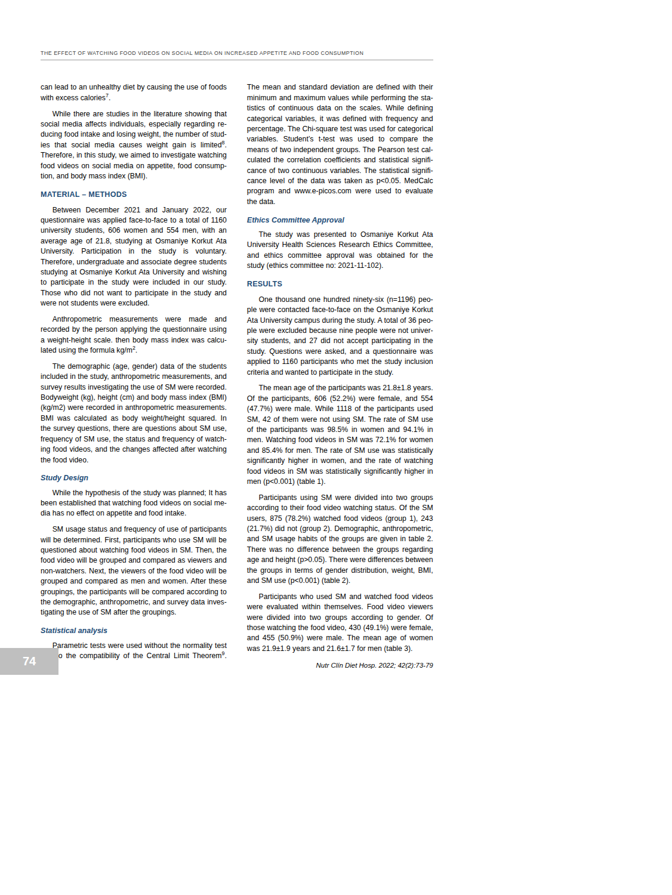The effect of watching food videos on social media on increased appetite and food consumption
can lead to an unhealthy diet by causing the use of foods with excess calories7.
While there are studies in the literature showing that social media affects individuals, especially regarding reducing food intake and losing weight, the number of studies that social media causes weight gain is limited8. Therefore, in this study, we aimed to investigate watching food videos on social media on appetite, food consumption, and body mass index (BMI).
Material – Methods
Between December 2021 and January 2022, our questionnaire was applied face-to-face to a total of 1160 university students, 606 women and 554 men, with an average age of 21.8, studying at Osmaniye Korkut Ata University. Participation in the study is voluntary. Therefore, undergraduate and associate degree students studying at Osmaniye Korkut Ata University and wishing to participate in the study were included in our study. Those who did not want to participate in the study and were not students were excluded.
Anthropometric measurements were made and recorded by the person applying the questionnaire using a weight-height scale. then body mass index was calculated using the formula kg/m2.
The demographic (age, gender) data of the students included in the study, anthropometric measurements, and survey results investigating the use of SM were recorded. Bodyweight (kg), height (cm) and body mass index (BMI) (kg/m2) were recorded in anthropometric measurements. BMI was calculated as body weight/height squared. In the survey questions, there are questions about SM use, frequency of SM use, the status and frequency of watching food videos, and the changes affected after watching the food video.
Study Design
While the hypothesis of the study was planned; It has been established that watching food videos on social media has no effect on appetite and food intake.
SM usage status and frequency of use of participants will be determined. First, participants who use SM will be questioned about watching food videos in SM. Then, the food video will be grouped and compared as viewers and non-watchers. Next, the viewers of the food video will be grouped and compared as men and women. After these groupings, the participants will be compared according to the demographic, anthropometric, and survey data investigating the use of SM after the groupings.
Statistical analysis
Parametric tests were used without the normality test due to the compatibility of the Central Limit Theorem9. The mean and standard deviation are defined with their minimum and maximum values while performing the statistics of continuous data on the scales. While defining categorical variables, it was defined with frequency and percentage. The Chi-square test was used for categorical variables. Student’s t-test was used to compare the means of two independent groups. The Pearson test calculated the correlation coefficients and statistical significance of two continuous variables. The statistical significance level of the data was taken as p<0.05. MedCalc program and www.e-picos.com were used to evaluate the data.
Ethics Committee Approval
The study was presented to Osmaniye Korkut Ata University Health Sciences Research Ethics Committee, and ethics committee approval was obtained for the study (ethics committee no: 2021-11-102).
Results
One thousand one hundred ninety-six (n=1196) people were contacted face-to-face on the Osmaniye Korkut Ata University campus during the study. A total of 36 people were excluded because nine people were not university students, and 27 did not accept participating in the study. Questions were asked, and a questionnaire was applied to 1160 participants who met the study inclusion criteria and wanted to participate in the study.
The mean age of the participants was 21.8±1.8 years. Of the participants, 606 (52.2%) were female, and 554 (47.7%) were male. While 1118 of the participants used SM, 42 of them were not using SM. The rate of SM use of the participants was 98.5% in women and 94.1% in men. Watching food videos in SM was 72.1% for women and 85.4% for men. The rate of SM use was statistically significantly higher in women, and the rate of watching food videos in SM was statistically significantly higher in men (p<0.001) (table 1).
Participants using SM were divided into two groups according to their food video watching status. Of the SM users, 875 (78.2%) watched food videos (group 1), 243 (21.7%) did not (group 2). Demographic, anthropometric, and SM usage habits of the groups are given in table 2. There was no difference between the groups regarding age and height (p>0.05). There were differences between the groups in terms of gender distribution, weight, BMI, and SM use (p<0.001) (table 2).
Participants who used SM and watched food videos were evaluated within themselves. Food video viewers were divided into two groups according to gender. Of those watching the food video, 430 (49.1%) were female, and 455 (50.9%) were male. The mean age of women was 21.9±1.9 years and 21.6±1.7 for men (table 3).
74
Nutr Clín Diet Hosp. 2022; 42(2):73-79